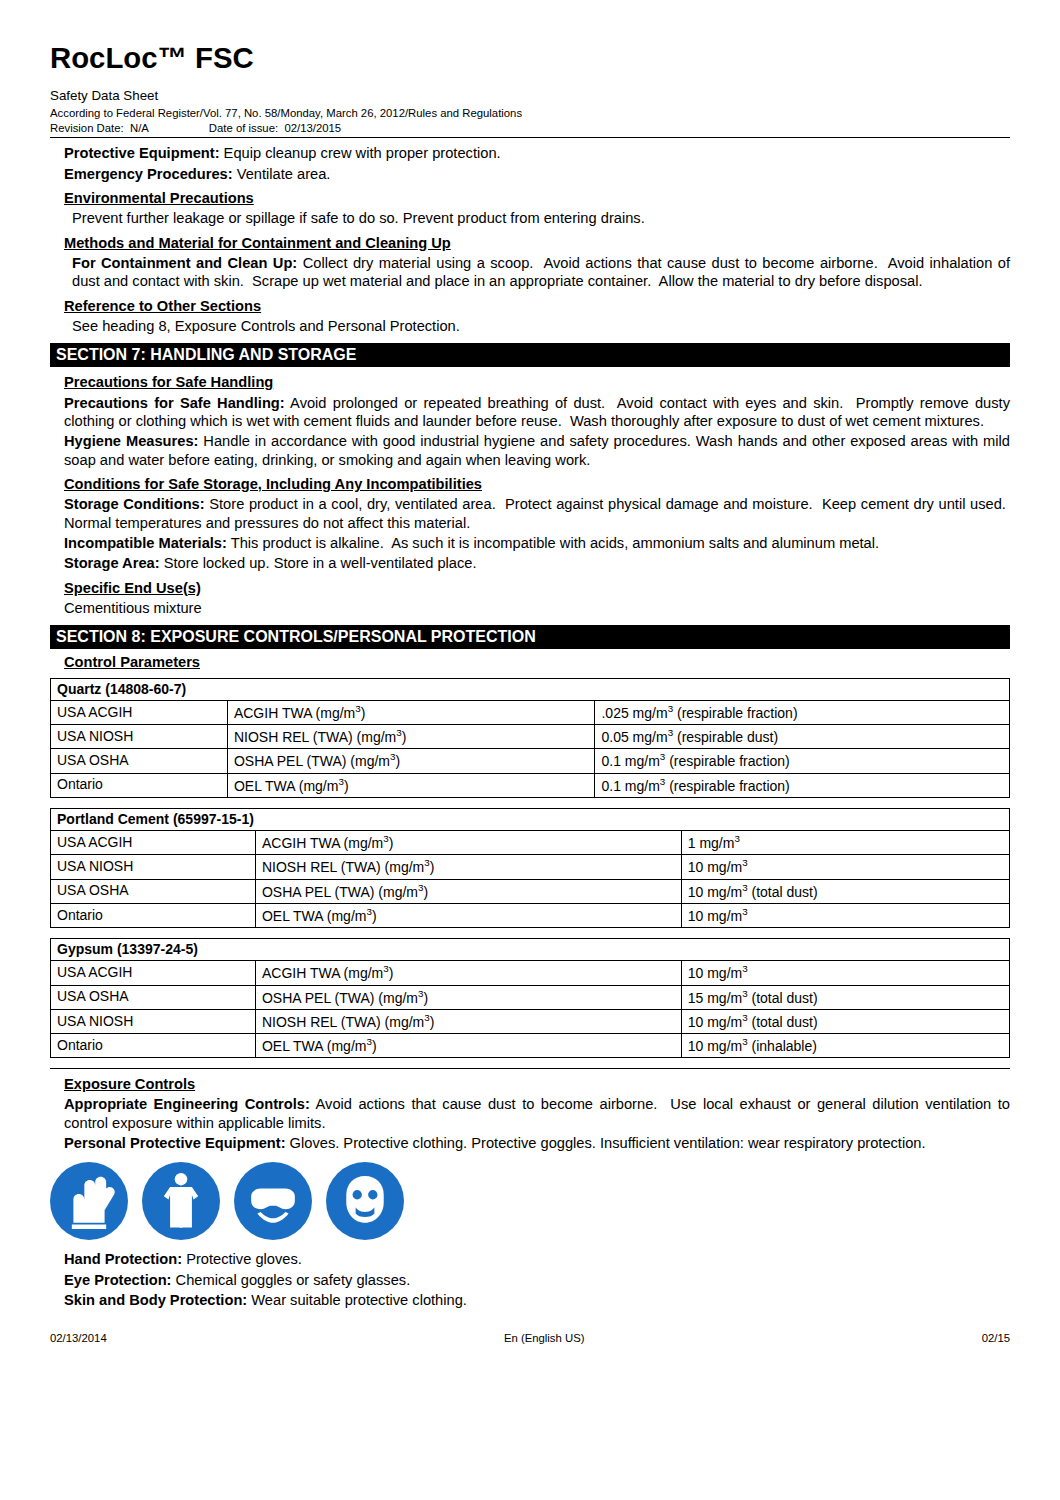RocLoc™ FSC
Safety Data Sheet
According to Federal Register/Vol. 77, No. 58/Monday, March 26, 2012/Rules and Regulations
Revision Date: N/A Date of issue: 02/13/2015
Protective Equipment: Equip cleanup crew with proper protection.
Emergency Procedures: Ventilate area.
Environmental Precautions
Prevent further leakage or spillage if safe to do so. Prevent product from entering drains.
Methods and Material for Containment and Cleaning Up
For Containment and Clean Up: Collect dry material using a scoop. Avoid actions that cause dust to become airborne. Avoid inhalation of dust and contact with skin. Scrape up wet material and place in an appropriate container. Allow the material to dry before disposal.
Reference to Other Sections
See heading 8, Exposure Controls and Personal Protection.
SECTION 7: HANDLING AND STORAGE
Precautions for Safe Handling
Precautions for Safe Handling: Avoid prolonged or repeated breathing of dust. Avoid contact with eyes and skin. Promptly remove dusty clothing or clothing which is wet with cement fluids and launder before reuse. Wash thoroughly after exposure to dust of wet cement mixtures.
Hygiene Measures: Handle in accordance with good industrial hygiene and safety procedures. Wash hands and other exposed areas with mild soap and water before eating, drinking, or smoking and again when leaving work.
Conditions for Safe Storage, Including Any Incompatibilities
Storage Conditions: Store product in a cool, dry, ventilated area. Protect against physical damage and moisture. Keep cement dry until used. Normal temperatures and pressures do not affect this material.
Incompatible Materials: This product is alkaline. As such it is incompatible with acids, ammonium salts and aluminum metal.
Storage Area: Store locked up. Store in a well-ventilated place.
Specific End Use(s)
Cementitious mixture
SECTION 8: EXPOSURE CONTROLS/PERSONAL PROTECTION
Control Parameters
| Quartz (14808-60-7) |
| --- |
| USA ACGIH | ACGIH TWA (mg/m 3 ) | .025 mg/m 3 (respirable fraction) |
| USA NIOSH | NIOSH REL (TWA) (mg/m 3 ) | 0.05 mg/m 3 (respirable dust) |
| USA OSHA | OSHA PEL (TWA) (mg/m 3 ) | 0.1 mg/m 3 (respirable fraction) |
| Ontario | OEL TWA (mg/m 3 ) | 0.1 mg/m 3 (respirable fraction) |
| Portland Cement (65997-15-1) |
| --- |
| USA ACGIH | ACGIH TWA (mg/m 3 ) | 1 mg/m 3 |
| USA NIOSH | NIOSH REL (TWA) (mg/m 3 ) | 10 mg/m 3 |
| USA OSHA | OSHA PEL (TWA) (mg/m 3 ) | 10 mg/m 3 (total dust) |
| Ontario | OEL TWA (mg/m 3 ) | 10 mg/m 3 |
| Gypsum (13397-24-5) |
| --- |
| USA ACGIH | ACGIH TWA (mg/m 3 ) | 10 mg/m 3 |
| USA OSHA | OSHA PEL (TWA) (mg/m 3 ) | 15 mg/m 3 (total dust) |
| USA NIOSH | NIOSH REL (TWA) (mg/m 3 ) | 10 mg/m 3 (total dust) |
| Ontario | OEL TWA (mg/m 3 ) | 10 mg/m 3 (inhalable) |
Exposure Controls
Appropriate Engineering Controls: Avoid actions that cause dust to become airborne. Use local exhaust or general dilution ventilation to control exposure within applicable limits.
Personal Protective Equipment: Gloves. Protective clothing. Protective goggles. Insufficient ventilation: wear respiratory protection.
Hand Protection: Protective gloves.
Eye Protection: Chemical goggles or safety glasses.
Skin and Body Protection: Wear suitable protective clothing.
02/13/2014 En (English US) 02/15